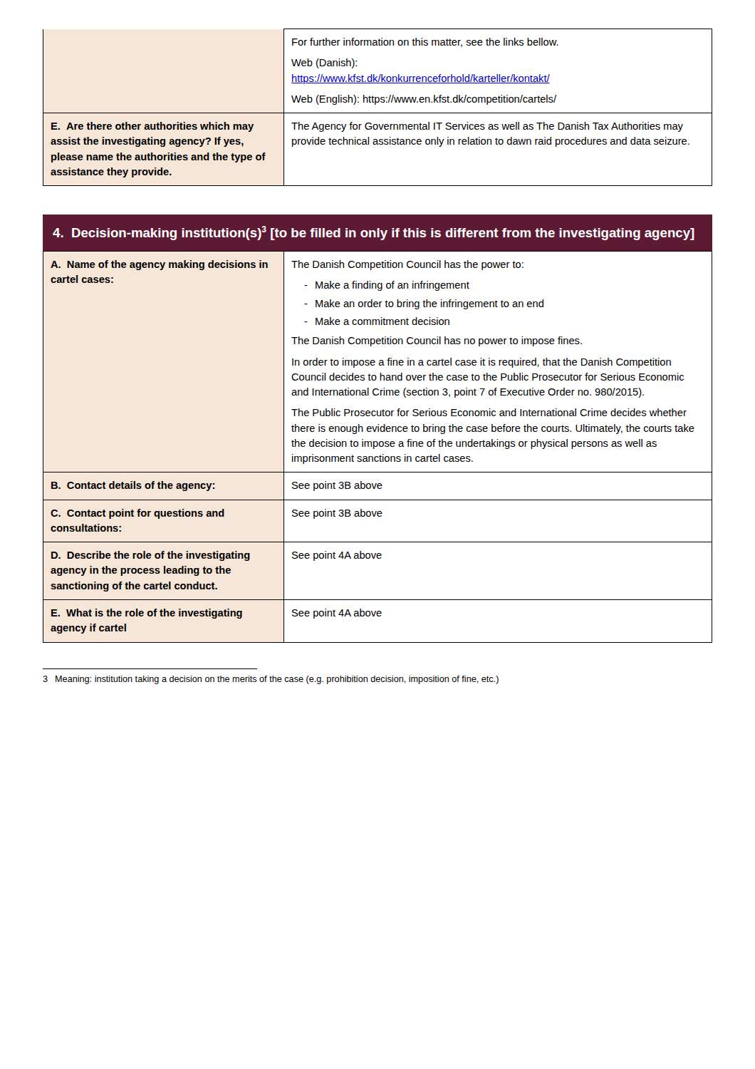| | For further information on this matter, see the links bellow. Web (Danish): https://www.kfst.dk/konkurrenceforhold/karteller/kontakt/ Web (English): https://www.en.kfst.dk/competition/cartels/ |
| E. Are there other authorities which may assist the investigating agency? If yes, please name the authorities and the type of assistance they provide. | The Agency for Governmental IT Services as well as The Danish Tax Authorities may provide technical assistance only in relation to dawn raid procedures and data seizure. |
4. Decision-making institution(s)3 [to be filled in only if this is different from the investigating agency]
| A. Name of the agency making decisions in cartel cases: | The Danish Competition Council has the power to: Make a finding of an infringement Make an order to bring the infringement to an end Make a commitment decision The Danish Competition Council has no power to impose fines. In order to impose a fine in a cartel case it is required, that the Danish Competition Council decides to hand over the case to the Public Prosecutor for Serious Economic and International Crime (section 3, point 7 of Executive Order no. 980/2015). The Public Prosecutor for Serious Economic and International Crime decides whether there is enough evidence to bring the case before the courts. Ultimately, the courts take the decision to impose a fine of the undertakings or physical persons as well as imprisonment sanctions in cartel cases. |
| B. Contact details of the agency: | See point 3B above |
| C. Contact point for questions and consultations: | See point 3B above |
| D. Describe the role of the investigating agency in the process leading to the sanctioning of the cartel conduct. | See point 4A above |
| E. What is the role of the investigating agency if cartel | See point 4A above |
3 Meaning: institution taking a decision on the merits of the case (e.g. prohibition decision, imposition of fine, etc.)